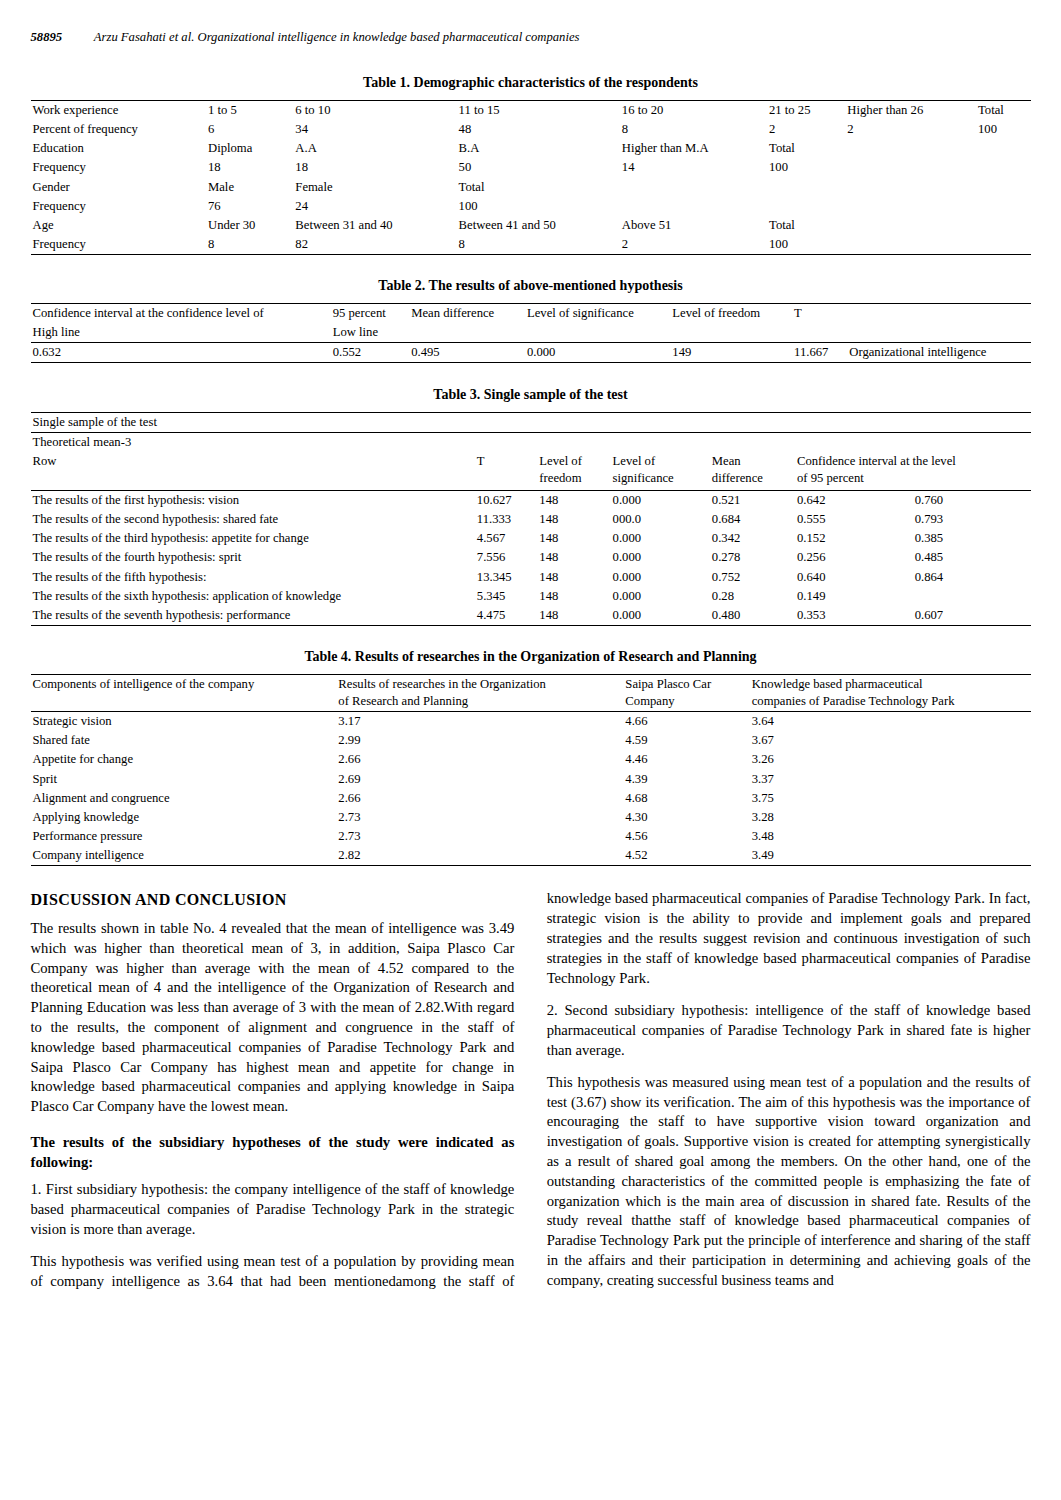58895 Arzu Fasahati et al. Organizational intelligence in knowledge based pharmaceutical companies
Table 1. Demographic characteristics of the respondents
| Work experience | 1 to 5 | 6 to 10 | 11 to 15 | 16 to 20 | 21 to 25 | Higher than 26 | Total |
| Percent of frequency | 6 | 34 | 48 | 8 | 2 | 2 | 100 |
| Education | Diploma | A.A | B.A | Higher than M.A | Total | | |
| Frequency | 18 | 18 | 50 | 14 | 100 | | |
| Gender | Male | Female | Total | | | | |
| Frequency | 76 | 24 | 100 | | | | |
| Age | Under 30 | Between 31 and 40 | Between 41 and 50 | Above 51 | Total | | |
| Frequency | 8 | 82 | 8 | 2 | 100 | | |
Table 2. The results of above-mentioned hypothesis
| Confidence interval at the confidence level of | 95 percent | Mean difference | Level of significance | Level of freedom | T | |
| High line | Low line | | | | | |
| 0.632 | 0.552 | 0.495 | 0.000 | 149 | 11.667 | Organizational intelligence |
Table 3. Single sample of the test
| Single sample of the test |
| Theoretical mean-3 |
| Row | T | Level of freedom | Level of significance | Mean difference | Confidence interval at the level of 95 percent |
| The results of the first hypothesis: vision | 10.627 | 148 | 0.000 | 0.521 | 0.642 | 0.760 |
| The results of the second hypothesis: shared fate | 11.333 | 148 | 000.0 | 0.684 | 0.555 | 0.793 |
| The results of the third hypothesis: appetite for change | 4.567 | 148 | 0.000 | 0.342 | 0.152 | 0.385 |
| The results of the fourth hypothesis: sprit | 7.556 | 148 | 0.000 | 0.278 | 0.256 | 0.485 |
| The results of the fifth hypothesis: | 13.345 | 148 | 0.000 | 0.752 | 0.640 | 0.864 |
| The results of the sixth hypothesis: application of knowledge | 5.345 | 148 | 0.000 | 0.28 | 0.149 | |
| The results of the seventh hypothesis: performance | 4.475 | 148 | 0.000 | 0.480 | 0.353 | 0.607 |
Table 4. Results of researches in the Organization of Research and Planning
| Components of intelligence of the company | Results of researches in the Organization of Research and Planning | Saipa Plasco Car Company | Knowledge based pharmaceutical companies of Paradise Technology Park |
| --- | --- | --- | --- |
| Strategic vision | 3.17 | 4.66 | 3.64 |
| Shared fate | 2.99 | 4.59 | 3.67 |
| Appetite for change | 2.66 | 4.46 | 3.26 |
| Sprit | 2.69 | 4.39 | 3.37 |
| Alignment and congruence | 2.66 | 4.68 | 3.75 |
| Applying knowledge | 2.73 | 4.30 | 3.28 |
| Performance pressure | 2.73 | 4.56 | 3.48 |
| Company intelligence | 2.82 | 4.52 | 3.49 |
DISCUSSION AND CONCLUSION
The results shown in table No. 4 revealed that the mean of intelligence was 3.49 which was higher than theoretical mean of 3, in addition, Saipa Plasco Car Company was higher than average with the mean of 4.52 compared to the theoretical mean of 4 and the intelligence of the Organization of Research and Planning Education was less than average of 3 with the mean of 2.82.With regard to the results, the component of alignment and congruence in the staff of knowledge based pharmaceutical companies of Paradise Technology Park and Saipa Plasco Car Company has highest mean and appetite for change in knowledge based pharmaceutical companies and applying knowledge in Saipa Plasco Car Company have the lowest mean.
The results of the subsidiary hypotheses of the study were indicated as following:
1. First subsidiary hypothesis: the company intelligence of the staff of knowledge based pharmaceutical companies of Paradise Technology Park in the strategic vision is more than average.
This hypothesis was verified using mean test of a population by providing mean of company intelligence as 3.64 that had been mentionedamong the staff of knowledge based pharmaceutical companies of Paradise Technology Park. In fact, strategic vision is the ability to provide and implement goals and prepared strategies and the results suggest revision and continuous investigation of such strategies in the staff of knowledge based pharmaceutical companies of Paradise Technology Park.
2. Second subsidiary hypothesis: intelligence of the staff of knowledge based pharmaceutical companies of Paradise Technology Park in shared fate is higher than average.
This hypothesis was measured using mean test of a population and the results of test (3.67) show its verification. The aim of this hypothesis was the importance of encouraging the staff to have supportive vision toward organization and investigation of goals. Supportive vision is created for attempting synergistically as a result of shared goal among the members. On the other hand, one of the outstanding characteristics of the committed people is emphasizing the fate of organization which is the main area of discussion in shared fate. Results of the study reveal thatthe staff of knowledge based pharmaceutical companies of Paradise Technology Park put the principle of interference and sharing of the staff in the affairs and their participation in determining and achieving goals of the company, creating successful business teams and